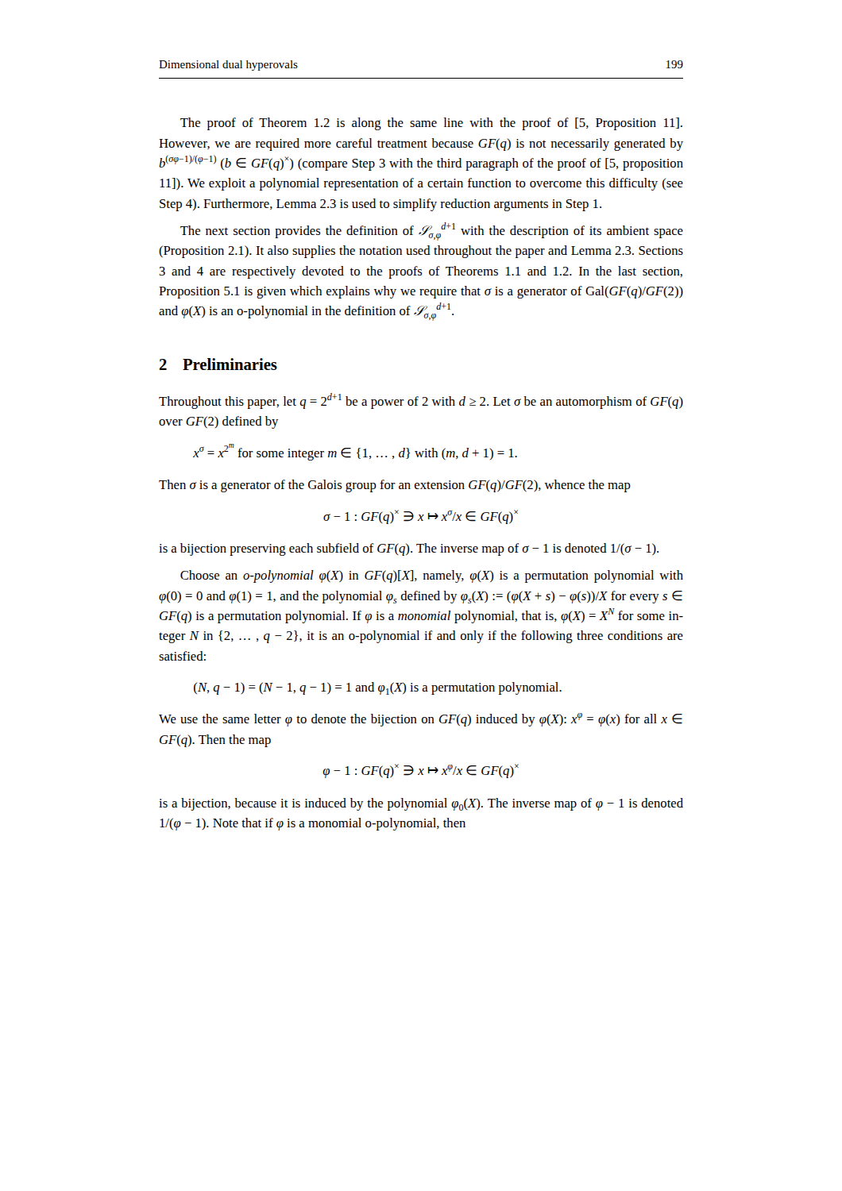Dimensional dual hyperovals 199
The proof of Theorem 1.2 is along the same line with the proof of [5, Proposition 11]. However, we are required more careful treatment because GF(q) is not necessarily generated by b(σφ−1)/(φ−1) (b ∈ GF(q)×) (compare Step 3 with the third paragraph of the proof of [5, proposition 11]). We exploit a polynomial representation of a certain function to overcome this difficulty (see Step 4). Furthermore, Lemma 2.3 is used to simplify reduction arguments in Step 1.
The next section provides the definition of 𝒮σ,φd+1 with the description of its ambient space (Proposition 2.1). It also supplies the notation used throughout the paper and Lemma 2.3. Sections 3 and 4 are respectively devoted to the proofs of Theorems 1.1 and 1.2. In the last section, Proposition 5.1 is given which explains why we require that σ is a generator of Gal(GF(q)/GF(2)) and φ(X) is an o-polynomial in the definition of 𝒮σ,φd+1.
2 Preliminaries
Throughout this paper, let q = 2d+1 be a power of 2 with d ≥ 2. Let σ be an automorphism of GF(q) over GF(2) defined by
xσ = x2m for some integer m ∈ {1, … , d} with (m, d + 1) = 1.
Then σ is a generator of the Galois group for an extension GF(q)/GF(2), whence the map
σ − 1 : GF(q)× ∋ x ↦ xσ/x ∈ GF(q)×
is a bijection preserving each subfield of GF(q). The inverse map of σ − 1 is denoted 1/(σ − 1).
Choose an o-polynomial φ(X) in GF(q)[X], namely, φ(X) is a permutation polynomial with φ(0) = 0 and φ(1) = 1, and the polynomial φs defined by φs(X) := (φ(X + s) − φ(s))/X for every s ∈ GF(q) is a permutation polynomial. If φ is a monomial polynomial, that is, φ(X) = XN for some integer N in {2, … , q − 2}, it is an o-polynomial if and only if the following three conditions are satisfied:
(N, q − 1) = (N − 1, q − 1) = 1 and φ1(X) is a permutation polynomial.
We use the same letter φ to denote the bijection on GF(q) induced by φ(X): xφ = φ(x) for all x ∈ GF(q). Then the map
φ − 1 : GF(q)× ∋ x ↦ xφ/x ∈ GF(q)×
is a bijection, because it is induced by the polynomial φ0(X). The inverse map of φ − 1 is denoted 1/(φ − 1). Note that if φ is a monomial o-polynomial, then